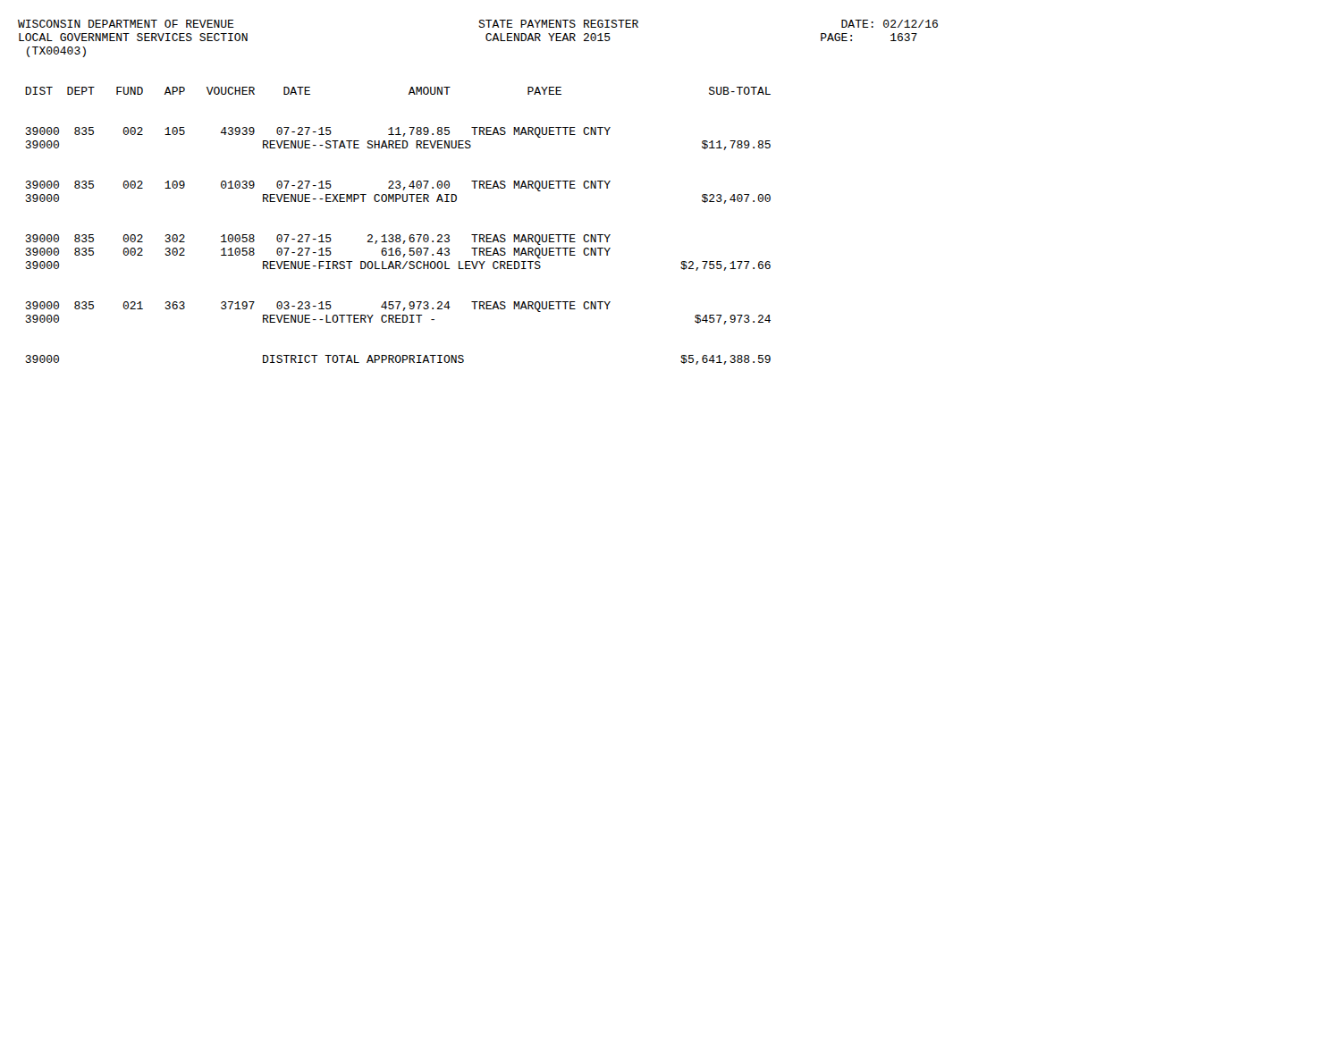WISCONSIN DEPARTMENT OF REVENUE STATE PAYMENTS REGISTER DATE: 02/12/16 LOCAL GOVERNMENT SERVICES SECTION CALENDAR YEAR 2015 PAGE: 1637 (TX00403) DIST DEPT FUND APP VOUCHER DATE AMOUNT PAYEE SUB-TOTAL 39000 835 002 105 43939 07-27-15 11,789.85 TREAS MARQUETTE CNTY 39000 REVENUE--STATE SHARED REVENUES $11,789.85 39000 835 002 109 01039 07-27-15 23,407.00 TREAS MARQUETTE CNTY 39000 REVENUE--EXEMPT COMPUTER AID $23,407.00 39000 835 002 302 10058 07-27-15 2,138,670.23 TREAS MARQUETTE CNTY 39000 835 002 302 11058 07-27-15 616,507.43 TREAS MARQUETTE CNTY 39000 REVENUE-FIRST DOLLAR/SCHOOL LEVY CREDITS $2,755,177.66 39000 835 021 363 37197 03-23-15 457,973.24 TREAS MARQUETTE CNTY 39000 REVENUE--LOTTERY CREDIT - $457,973.24 39000 DISTRICT TOTAL APPROPRIATIONS $5,641,388.59